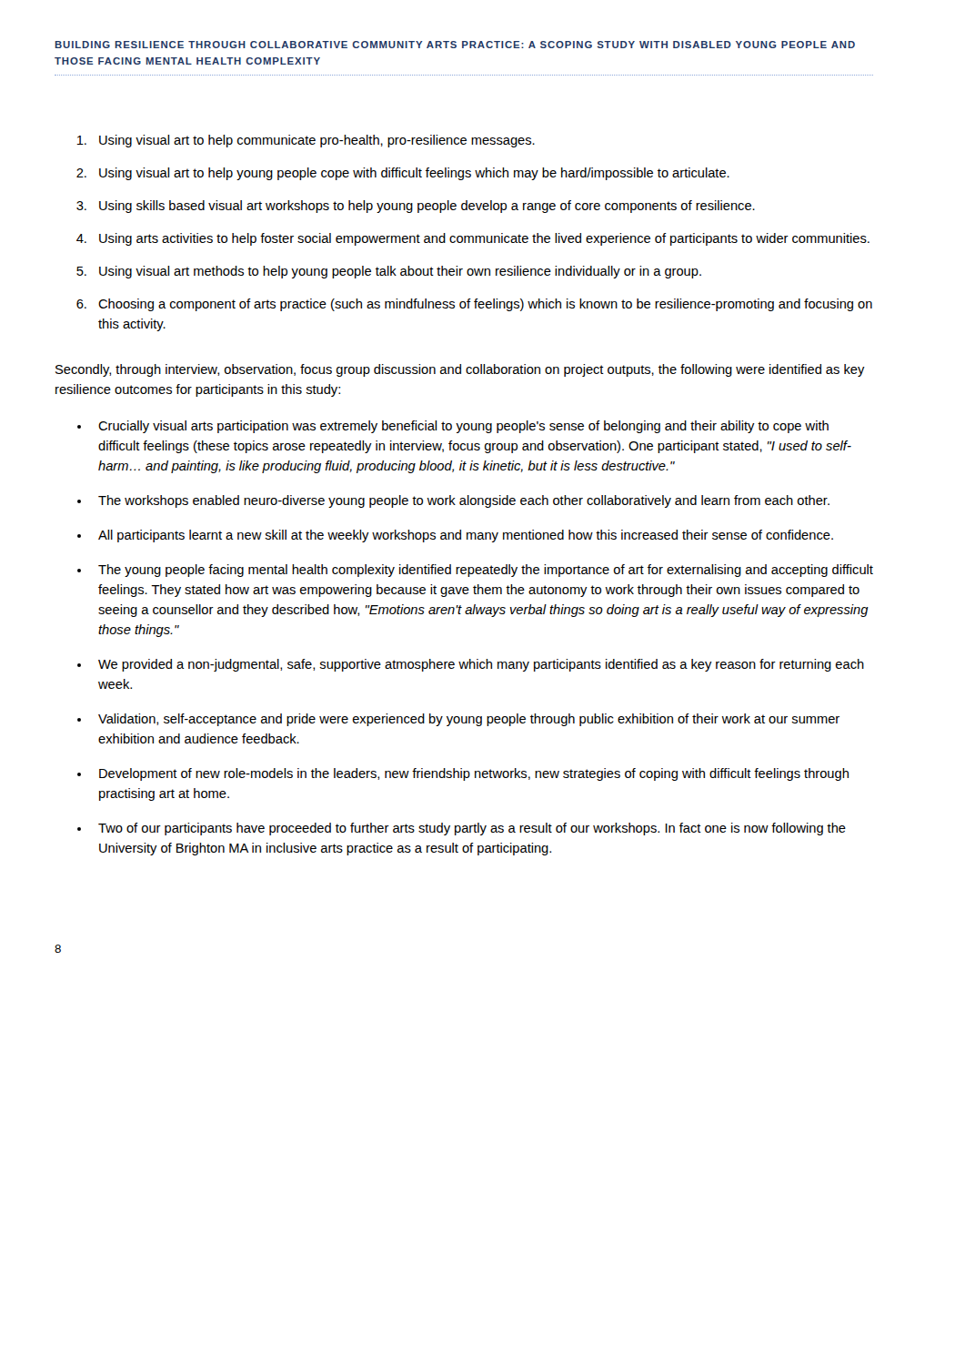Building Resilience Through Collaborative Community Arts Practice: A Scoping Study With Disabled Young People And Those Facing Mental Health Complexity
Using visual art to help communicate pro-health, pro-resilience messages.
Using visual art to help young people cope with difficult feelings which may be hard/impossible to articulate.
Using skills based visual art workshops to help young people develop a range of core components of resilience.
Using arts activities to help foster social empowerment and communicate the lived experience of participants to wider communities.
Using visual art methods to help young people talk about their own resilience individually or in a group.
Choosing a component of arts practice (such as mindfulness of feelings) which is known to be resilience-promoting and focusing on this activity.
Secondly, through interview, observation, focus group discussion and collaboration on project outputs, the following were identified as key resilience outcomes for participants in this study:
Crucially visual arts participation was extremely beneficial to young people's sense of belonging and their ability to cope with difficult feelings (these topics arose repeatedly in interview, focus group and observation). One participant stated, "I used to self-harm… and painting, is like producing fluid, producing blood, it is kinetic, but it is less destructive."
The workshops enabled neuro-diverse young people to work alongside each other collaboratively and learn from each other.
All participants learnt a new skill at the weekly workshops and many mentioned how this increased their sense of confidence.
The young people facing mental health complexity identified repeatedly the importance of art for externalising and accepting difficult feelings. They stated how art was empowering because it gave them the autonomy to work through their own issues compared to seeing a counsellor and they described how, "Emotions aren't always verbal things so doing art is a really useful way of expressing those things."
We provided a non-judgmental, safe, supportive atmosphere which many participants identified as a key reason for returning each week.
Validation, self-acceptance and pride were experienced by young people through public exhibition of their work at our summer exhibition and audience feedback.
Development of new role-models in the leaders, new friendship networks, new strategies of coping with difficult feelings through practising art at home.
Two of our participants have proceeded to further arts study partly as a result of our workshops. In fact one is now following the University of Brighton MA in inclusive arts practice as a result of participating.
8